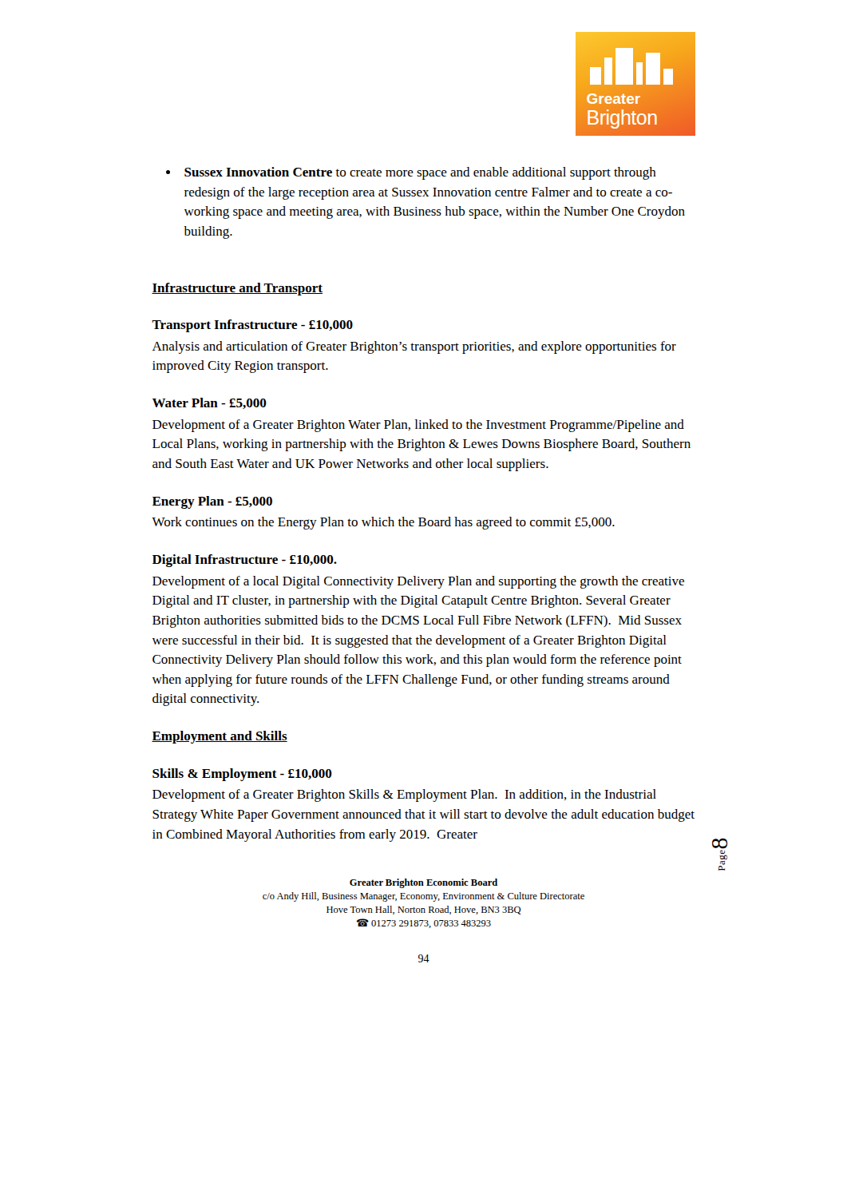Greater Brighton
Sussex Innovation Centre to create more space and enable additional support through redesign of the large reception area at Sussex Innovation centre Falmer and to create a co-working space and meeting area, with Business hub space, within the Number One Croydon building.
Infrastructure and Transport
Transport Infrastructure - £10,000
Analysis and articulation of Greater Brighton’s transport priorities, and explore opportunities for improved City Region transport.
Water Plan - £5,000
Development of a Greater Brighton Water Plan, linked to the Investment Programme/Pipeline and Local Plans, working in partnership with the Brighton & Lewes Downs Biosphere Board, Southern and South East Water and UK Power Networks and other local suppliers.
Energy Plan - £5,000
Work continues on the Energy Plan to which the Board has agreed to commit £5,000.
Digital Infrastructure - £10,000.
Development of a local Digital Connectivity Delivery Plan and supporting the growth the creative Digital and IT cluster, in partnership with the Digital Catapult Centre Brighton. Several Greater Brighton authorities submitted bids to the DCMS Local Full Fibre Network (LFFN). Mid Sussex were successful in their bid. It is suggested that the development of a Greater Brighton Digital Connectivity Delivery Plan should follow this work, and this plan would form the reference point when applying for future rounds of the LFFN Challenge Fund, or other funding streams around digital connectivity.
Employment and Skills
Skills & Employment - £10,000
Development of a Greater Brighton Skills & Employment Plan. In addition, in the Industrial Strategy White Paper Government announced that it will start to devolve the adult education budget in Combined Mayoral Authorities from early 2019. Greater
Page8
Greater Brighton Economic Board
c/o Andy Hill, Business Manager, Economy, Environment & Culture Directorate
Hove Town Hall, Norton Road, Hove, BN3 3BQ
☎ 01273 291873, 07833 483293
94